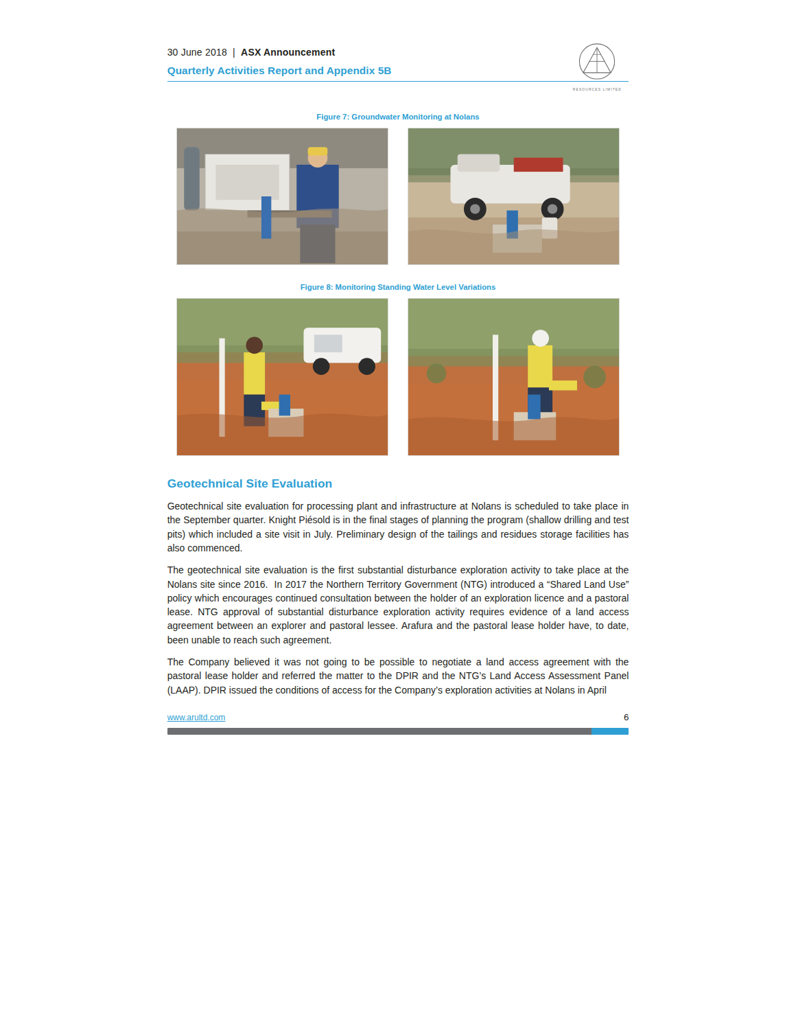30 June 2018 | ASX Announcement
Quarterly Activities Report and Appendix 5B
RESOURCES LIMITED
Figure 7: Groundwater Monitoring at Nolans
Figure 8: Monitoring Standing Water Level Variations
Geotechnical Site Evaluation
Geotechnical site evaluation for processing plant and infrastructure at Nolans is scheduled to take place in the September quarter. Knight Piésold is in the final stages of planning the program (shallow drilling and test pits) which included a site visit in July. Preliminary design of the tailings and residues storage facilities has also commenced.
The geotechnical site evaluation is the first substantial disturbance exploration activity to take place at the Nolans site since 2016. In 2017 the Northern Territory Government (NTG) introduced a “Shared Land Use” policy which encourages continued consultation between the holder of an exploration licence and a pastoral lease. NTG approval of substantial disturbance exploration activity requires evidence of a land access agreement between an explorer and pastoral lessee. Arafura and the pastoral lease holder have, to date, been unable to reach such agreement.
The Company believed it was not going to be possible to negotiate a land access agreement with the pastoral lease holder and referred the matter to the DPIR and the NTG’s Land Access Assessment Panel (LAAP). DPIR issued the conditions of access for the Company’s exploration activities at Nolans in April
www.arultd.com
6